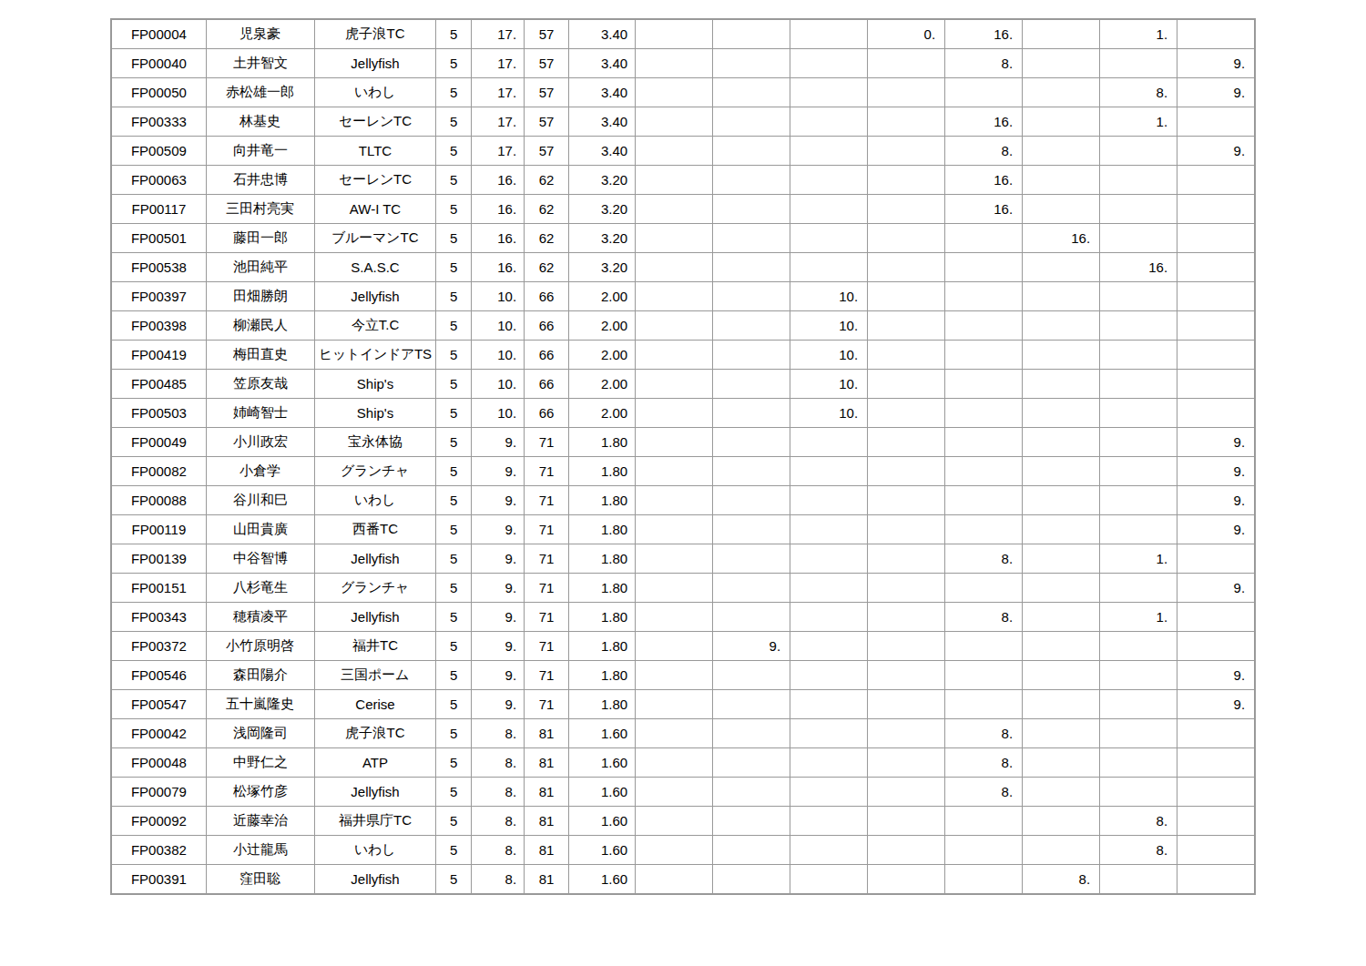| FP00004 | 児泉豪 | 虎子浪TC | 5 | 17. | 57 | 3.40 | | | | 0. | 16. | | 1. | |
| FP00040 | 土井智文 | Jellyfish | 5 | 17. | 57 | 3.40 | | | | | 8. | | | 9. |
| FP00050 | 赤松雄一郎 | いわし | 5 | 17. | 57 | 3.40 | | | | | | | 8. | 9. |
| FP00333 | 林基史 | セーレンTC | 5 | 17. | 57 | 3.40 | | | | | 16. | | 1. | |
| FP00509 | 向井竜一 | TLTC | 5 | 17. | 57 | 3.40 | | | | | 8. | | | 9. |
| FP00063 | 石井忠博 | セーレンTC | 5 | 16. | 62 | 3.20 | | | | | 16. | | | |
| FP00117 | 三田村亮実 | AW-I TC | 5 | 16. | 62 | 3.20 | | | | | 16. | | | |
| FP00501 | 藤田一郎 | ブルーマンTC | 5 | 16. | 62 | 3.20 | | | | | | 16. | | |
| FP00538 | 池田純平 | S.A.S.C | 5 | 16. | 62 | 3.20 | | | | | | | 16. | |
| FP00397 | 田畑勝朗 | Jellyfish | 5 | 10. | 66 | 2.00 | | | 10. | | | | | |
| FP00398 | 柳瀬民人 | 今立T.C | 5 | 10. | 66 | 2.00 | | | 10. | | | | | |
| FP00419 | 梅田直史 | ヒットインドアTS | 5 | 10. | 66 | 2.00 | | | 10. | | | | | |
| FP00485 | 笠原友哉 | Ship's | 5 | 10. | 66 | 2.00 | | | 10. | | | | | |
| FP00503 | 姉崎智士 | Ship's | 5 | 10. | 66 | 2.00 | | | 10. | | | | | |
| FP00049 | 小川政宏 | 宝永体協 | 5 | 9. | 71 | 1.80 | | | | | | | | 9. |
| FP00082 | 小倉学 | グランチャ | 5 | 9. | 71 | 1.80 | | | | | | | | 9. |
| FP00088 | 谷川和巳 | いわし | 5 | 9. | 71 | 1.80 | | | | | | | | 9. |
| FP00119 | 山田貴廣 | 西番TC | 5 | 9. | 71 | 1.80 | | | | | | | | 9. |
| FP00139 | 中谷智博 | Jellyfish | 5 | 9. | 71 | 1.80 | | | | | 8. | | 1. | |
| FP00151 | 八杉竜生 | グランチャ | 5 | 9. | 71 | 1.80 | | | | | | | | 9. |
| FP00343 | 穂積凌平 | Jellyfish | 5 | 9. | 71 | 1.80 | | | | | 8. | | 1. | |
| FP00372 | 小竹原明啓 | 福井TC | 5 | 9. | 71 | 1.80 | | 9. | | | | | | |
| FP00546 | 森田陽介 | 三国ポーム | 5 | 9. | 71 | 1.80 | | | | | | | | 9. |
| FP00547 | 五十嵐隆史 | Cerise | 5 | 9. | 71 | 1.80 | | | | | | | | 9. |
| FP00042 | 浅岡隆司 | 虎子浪TC | 5 | 8. | 81 | 1.60 | | | | | 8. | | | |
| FP00048 | 中野仁之 | ATP | 5 | 8. | 81 | 1.60 | | | | | 8. | | | |
| FP00079 | 松塚竹彦 | Jellyfish | 5 | 8. | 81 | 1.60 | | | | | 8. | | | |
| FP00092 | 近藤幸治 | 福井県庁TC | 5 | 8. | 81 | 1.60 | | | | | | | 8. | |
| FP00382 | 小辻龍馬 | いわし | 5 | 8. | 81 | 1.60 | | | | | | | 8. | |
| FP00391 | 窪田聡 | Jellyfish | 5 | 8. | 81 | 1.60 | | | | | | 8. | | |